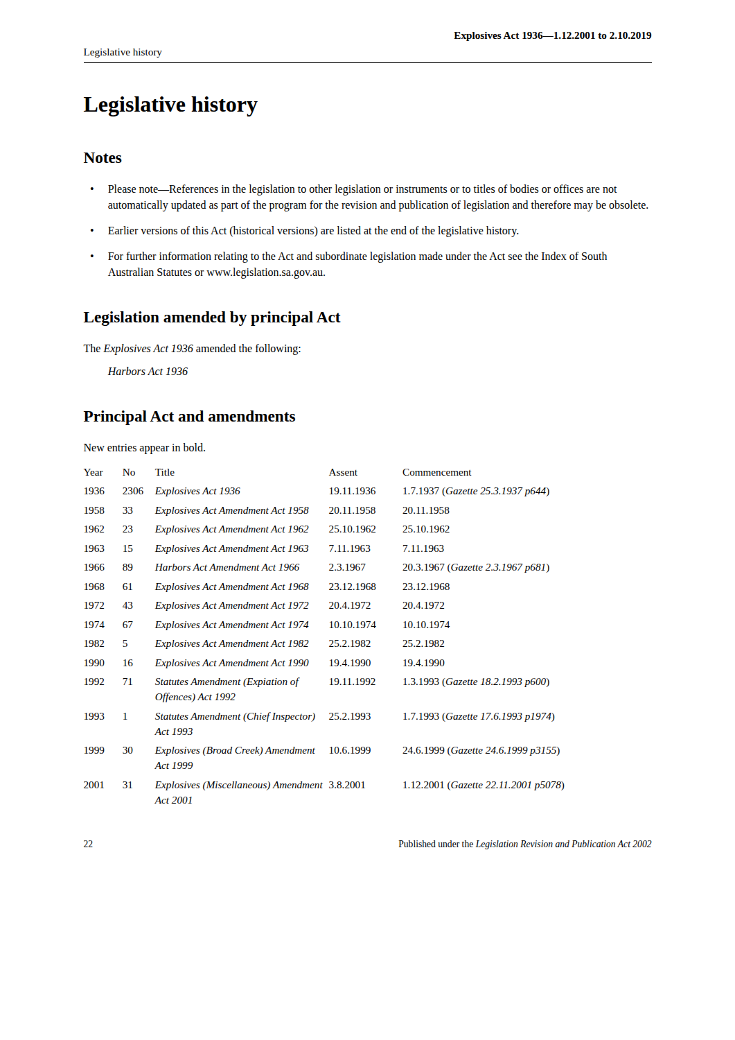Explosives Act 1936—1.12.2001 to 2.10.2019 Legislative history
Legislative history
Notes
Please note—References in the legislation to other legislation or instruments or to titles of bodies or offices are not automatically updated as part of the program for the revision and publication of legislation and therefore may be obsolete.
Earlier versions of this Act (historical versions) are listed at the end of the legislative history.
For further information relating to the Act and subordinate legislation made under the Act see the Index of South Australian Statutes or www.legislation.sa.gov.au.
Legislation amended by principal Act
The Explosives Act 1936 amended the following:
Harbors Act 1936
Principal Act and amendments
New entries appear in bold.
| Year | No | Title | Assent | Commencement |
| --- | --- | --- | --- | --- |
| 1936 | 2306 | Explosives Act 1936 | 19.11.1936 | 1.7.1937 ( Gazette 25.3.1937 p644 ) |
| 1958 | 33 | Explosives Act Amendment Act 1958 | 20.11.1958 | 20.11.1958 |
| 1962 | 23 | Explosives Act Amendment Act 1962 | 25.10.1962 | 25.10.1962 |
| 1963 | 15 | Explosives Act Amendment Act 1963 | 7.11.1963 | 7.11.1963 |
| 1966 | 89 | Harbors Act Amendment Act 1966 | 2.3.1967 | 20.3.1967 ( Gazette 2.3.1967 p681 ) |
| 1968 | 61 | Explosives Act Amendment Act 1968 | 23.12.1968 | 23.12.1968 |
| 1972 | 43 | Explosives Act Amendment Act 1972 | 20.4.1972 | 20.4.1972 |
| 1974 | 67 | Explosives Act Amendment Act 1974 | 10.10.1974 | 10.10.1974 |
| 1982 | 5 | Explosives Act Amendment Act 1982 | 25.2.1982 | 25.2.1982 |
| 1990 | 16 | Explosives Act Amendment Act 1990 | 19.4.1990 | 19.4.1990 |
| 1992 | 71 | Statutes Amendment (Expiation of Offences) Act 1992 | 19.11.1992 | 1.3.1993 ( Gazette 18.2.1993 p600 ) |
| 1993 | 1 | Statutes Amendment (Chief Inspector) Act 1993 | 25.2.1993 | 1.7.1993 ( Gazette 17.6.1993 p1974 ) |
| 1999 | 30 | Explosives (Broad Creek) Amendment Act 1999 | 10.6.1999 | 24.6.1999 ( Gazette 24.6.1999 p3155 ) |
| 2001 | 31 | Explosives (Miscellaneous) Amendment Act 2001 | 3.8.2001 | 1.12.2001 ( Gazette 22.11.2001 p5078 ) |
22 Published under the Legislation Revision and Publication Act 2002